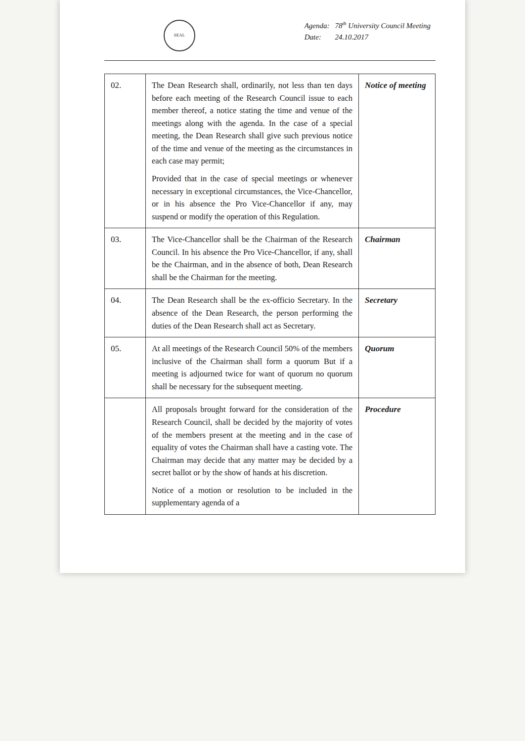SEAL
Agenda: 78th University Council Meeting
Date: 24.10.2017
| 02. | The Dean Research shall, ordinarily, not less than ten days before each meeting of the Research Council issue to each member thereof, a notice stating the time and venue of the meetings along with the agenda. In the case of a special meeting, the Dean Research shall give such previous notice of the time and venue of the meeting as the circumstances in each case may permit; Provided that in the case of special meetings or whenever necessary in exceptional circumstances, the Vice-Chancellor, or in his absence the Pro Vice-Chancellor if any, may suspend or modify the operation of this Regulation. | Notice of meeting |
| 03. | The Vice-Chancellor shall be the Chairman of the Research Council. In his absence the Pro Vice-Chancellor, if any, shall be the Chairman, and in the absence of both, Dean Research shall be the Chairman for the meeting. | Chairman |
| 04. | The Dean Research shall be the ex-officio Secretary. In the absence of the Dean Research, the person performing the duties of the Dean Research shall act as Secretary. | Secretary |
| 05. | At all meetings of the Research Council 50% of the members inclusive of the Chairman shall form a quorum But if a meeting is adjourned twice for want of quorum no quorum shall be necessary for the subsequent meeting. | Quorum |
| | All proposals brought forward for the consideration of the Research Council, shall be decided by the majority of votes of the members present at the meeting and in the case of equality of votes the Chairman shall have a casting vote. The Chairman may decide that any matter may be decided by a secret ballot or by the show of hands at his discretion. Notice of a motion or resolution to be included in the supplementary agenda of a | Procedure |